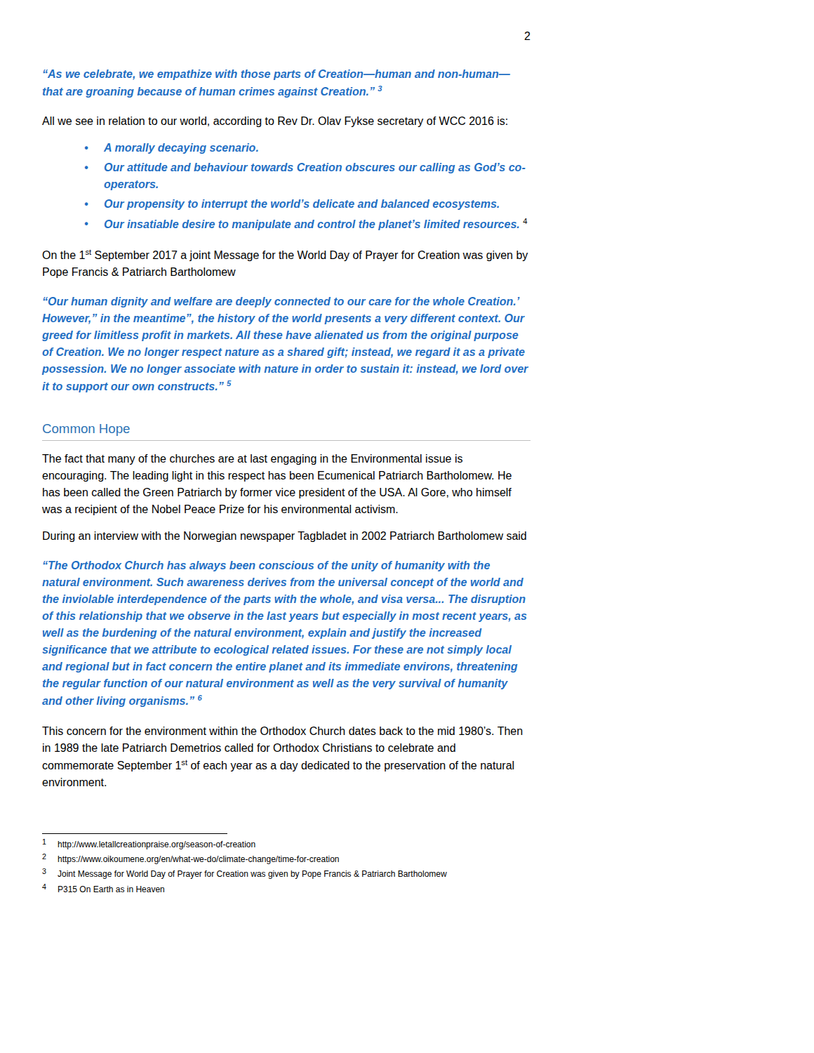2
“As we celebrate, we empathize with those parts of Creation—human and non-human—that are groaning because of human crimes against Creation.” 3
All we see in relation to our world, according to Rev Dr. Olav Fykse secretary of WCC 2016 is:
A morally decaying scenario.
Our attitude and behaviour towards Creation obscures our calling as God’s co-operators.
Our propensity to interrupt the world’s delicate and balanced ecosystems.
Our insatiable desire to manipulate and control the planet’s limited resources. 4
On the 1st September 2017 a joint Message for the World Day of Prayer for Creation was given by Pope Francis & Patriarch Bartholomew
“Our human dignity and welfare are deeply connected to our care for the whole Creation.’ However,” in the meantime”, the history of the world presents a very different context. Our greed for limitless profit in markets. All these have alienated us from the original purpose of Creation. We no longer respect nature as a shared gift; instead, we regard it as a private possession. We no longer associate with nature in order to sustain it: instead, we lord over it to support our own constructs.” 5
Common Hope
The fact that many of the churches are at last engaging in the Environmental issue is encouraging. The leading light in this respect has been Ecumenical Patriarch Bartholomew. He has been called the Green Patriarch by former vice president of the USA. Al Gore, who himself was a recipient of the Nobel Peace Prize for his environmental activism.
During an interview with the Norwegian newspaper Tagbladet in 2002 Patriarch Bartholomew said
“The Orthodox Church has always been conscious of the unity of humanity with the natural environment. Such awareness derives from the universal concept of the world and the inviolable interdependence of the parts with the whole, and visa versa... The disruption of this relationship that we observe in the last years but especially in most recent years, as well as the burdening of the natural environment, explain and justify the increased significance that we attribute to ecological related issues. For these are not simply local and regional but in fact concern the entire planet and its immediate environs, threatening the regular function of our natural environment as well as the very survival of humanity and other living organisms.” 6
This concern for the environment within the Orthodox Church dates back to the mid 1980’s. Then in 1989 the late Patriarch Demetrios called for Orthodox Christians to celebrate and commemorate September 1st of each year as a day dedicated to the preservation of the natural environment.
http://www.letallcreationpraise.org/season-of-creation
https://www.oikoumene.org/en/what-we-do/climate-change/time-for-creation
Joint Message for World Day of Prayer for Creation was given by Pope Francis & Patriarch Bartholomew
P315 On Earth as in Heaven